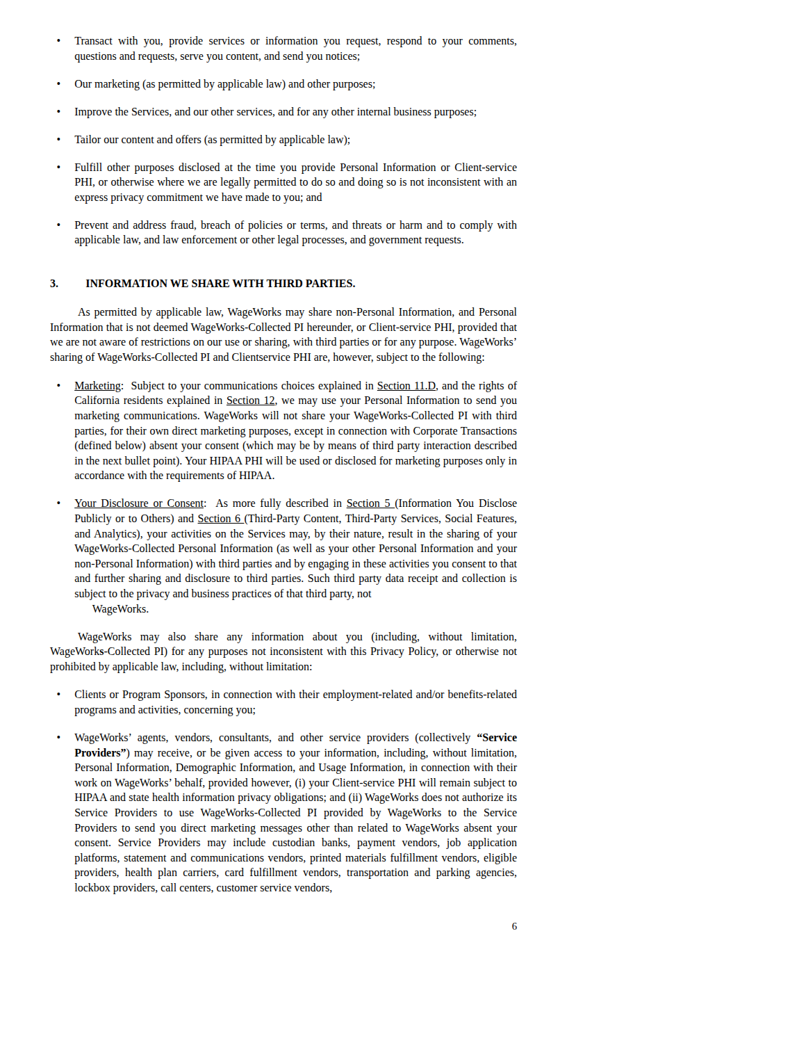Transact with you, provide services or information you request, respond to your comments, questions and requests, serve you content, and send you notices;
Our marketing (as permitted by applicable law) and other purposes;
Improve the Services, and our other services, and for any other internal business purposes;
Tailor our content and offers (as permitted by applicable law);
Fulfill other purposes disclosed at the time you provide Personal Information or Client-service PHI, or otherwise where we are legally permitted to do so and doing so is not inconsistent with an express privacy commitment we have made to you; and
Prevent and address fraud, breach of policies or terms, and threats or harm and to comply with applicable law, and law enforcement or other legal processes, and government requests.
3. INFORMATION WE SHARE WITH THIRD PARTIES.
As permitted by applicable law, WageWorks may share non-Personal Information, and Personal Information that is not deemed WageWorks-Collected PI hereunder, or Client-service PHI, provided that we are not aware of restrictions on our use or sharing, with third parties or for any purpose. WageWorks’ sharing of WageWorks-Collected PI and Clientservice PHI are, however, subject to the following:
Marketing: Subject to your communications choices explained in Section 11.D, and the rights of California residents explained in Section 12, we may use your Personal Information to send you marketing communications. WageWorks will not share your WageWorks-Collected PI with third parties, for their own direct marketing purposes, except in connection with Corporate Transactions (defined below) absent your consent (which may be by means of third party interaction described in the next bullet point). Your HIPAA PHI will be used or disclosed for marketing purposes only in accordance with the requirements of HIPAA.
Your Disclosure or Consent: As more fully described in Section 5 (Information You Disclose Publicly or to Others) and Section 6 (Third-Party Content, Third-Party Services, Social Features, and Analytics), your activities on the Services may, by their nature, result in the sharing of your WageWorks-Collected Personal Information (as well as your other Personal Information and your non-Personal Information) with third parties and by engaging in these activities you consent to that and further sharing and disclosure to third parties. Such third party data receipt and collection is subject to the privacy and business practices of that third party, not WageWorks.
WageWorks may also share any information about you (including, without limitation, WageWorks-Collected PI) for any purposes not inconsistent with this Privacy Policy, or otherwise not prohibited by applicable law, including, without limitation:
Clients or Program Sponsors, in connection with their employment-related and/or benefits-related programs and activities, concerning you;
WageWorks’ agents, vendors, consultants, and other service providers (collectively “Service Providers”) may receive, or be given access to your information, including, without limitation, Personal Information, Demographic Information, and Usage Information, in connection with their work on WageWorks’ behalf, provided however, (i) your Client-service PHI will remain subject to HIPAA and state health information privacy obligations; and (ii) WageWorks does not authorize its Service Providers to use WageWorks-Collected PI provided by WageWorks to the Service Providers to send you direct marketing messages other than related to WageWorks absent your consent. Service Providers may include custodian banks, payment vendors, job application platforms, statement and communications vendors, printed materials fulfillment vendors, eligible providers, health plan carriers, card fulfillment vendors, transportation and parking agencies, lockbox providers, call centers, customer service vendors,
6